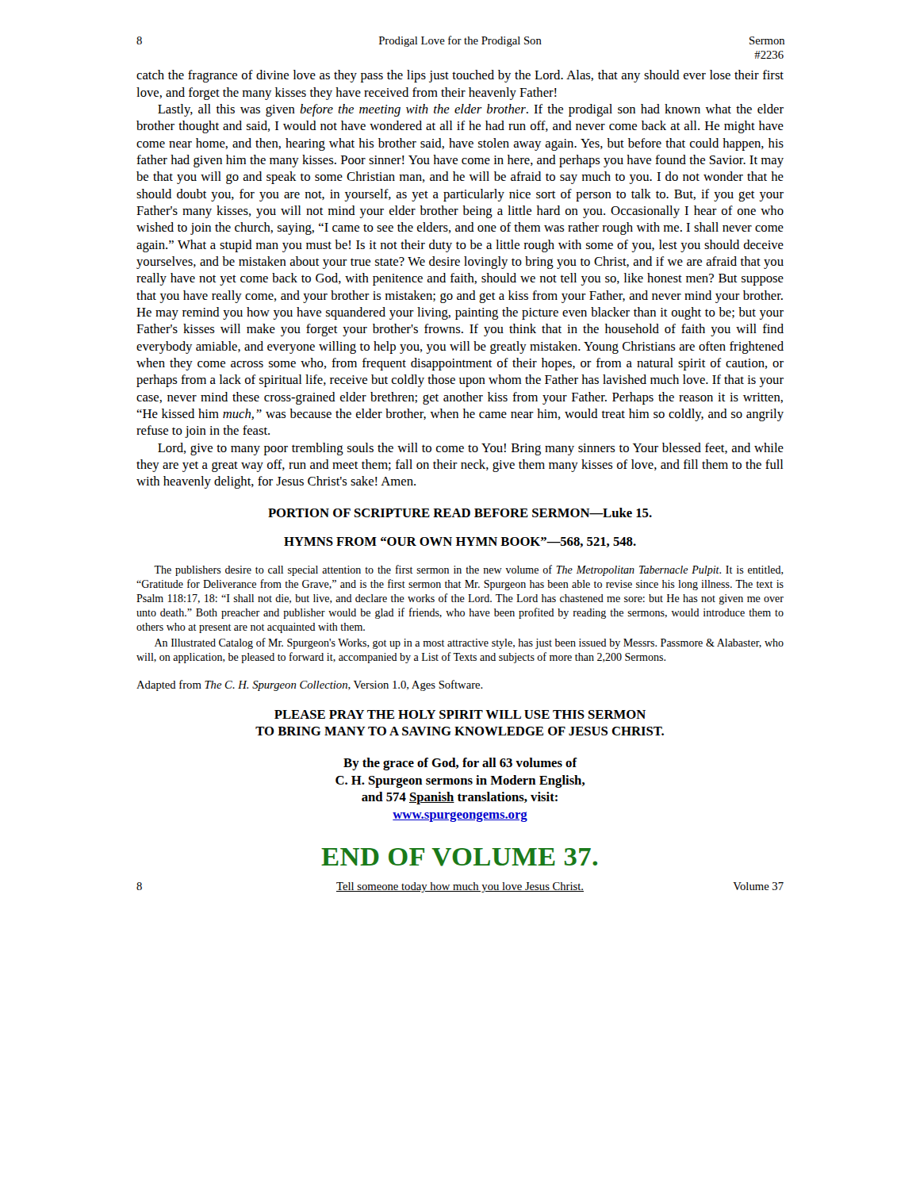8
Prodigal Love for the Prodigal Son
Sermon #2236
catch the fragrance of divine love as they pass the lips just touched by the Lord. Alas, that any should ever lose their first love, and forget the many kisses they have received from their heavenly Father!
Lastly, all this was given before the meeting with the elder brother. If the prodigal son had known what the elder brother thought and said, I would not have wondered at all if he had run off, and never come back at all. He might have come near home, and then, hearing what his brother said, have stolen away again. Yes, but before that could happen, his father had given him the many kisses. Poor sinner! You have come in here, and perhaps you have found the Savior. It may be that you will go and speak to some Christian man, and he will be afraid to say much to you. I do not wonder that he should doubt you, for you are not, in yourself, as yet a particularly nice sort of person to talk to. But, if you get your Father's many kisses, you will not mind your elder brother being a little hard on you. Occasionally I hear of one who wished to join the church, saying, “I came to see the elders, and one of them was rather rough with me. I shall never come again.” What a stupid man you must be! Is it not their duty to be a little rough with some of you, lest you should deceive yourselves, and be mistaken about your true state? We desire lovingly to bring you to Christ, and if we are afraid that you really have not yet come back to God, with penitence and faith, should we not tell you so, like honest men? But suppose that you have really come, and your brother is mistaken; go and get a kiss from your Father, and never mind your brother. He may remind you how you have squandered your living, painting the picture even blacker than it ought to be; but your Father's kisses will make you forget your brother's frowns. If you think that in the household of faith you will find everybody amiable, and everyone willing to help you, you will be greatly mistaken. Young Christians are often frightened when they come across some who, from frequent disappointment of their hopes, or from a natural spirit of caution, or perhaps from a lack of spiritual life, receive but coldly those upon whom the Father has lavished much love. If that is your case, never mind these cross-grained elder brethren; get another kiss from your Father. Perhaps the reason it is written, “He kissed him much,” was because the elder brother, when he came near him, would treat him so coldly, and so angrily refuse to join in the feast.
Lord, give to many poor trembling souls the will to come to You! Bring many sinners to Your blessed feet, and while they are yet a great way off, run and meet them; fall on their neck, give them many kisses of love, and fill them to the full with heavenly delight, for Jesus Christ's sake! Amen.
PORTION OF SCRIPTURE READ BEFORE SERMON—Luke 15.
HYMNS FROM “OUR OWN HYMN BOOK”—568, 521, 548.
The publishers desire to call special attention to the first sermon in the new volume of The Metropolitan Tabernacle Pulpit. It is entitled, “Gratitude for Deliverance from the Grave,” and is the first sermon that Mr. Spurgeon has been able to revise since his long illness. The text is Psalm 118:17, 18: “I shall not die, but live, and declare the works of the Lord. The Lord has chastened me sore: but He has not given me over unto death.” Both preacher and publisher would be glad if friends, who have been profited by reading the sermons, would introduce them to others who at present are not acquainted with them.
An Illustrated Catalog of Mr. Spurgeon's Works, got up in a most attractive style, has just been issued by Messrs. Passmore & Alabaster, who will, on application, be pleased to forward it, accompanied by a List of Texts and subjects of more than 2,200 Sermons.
Adapted from The C. H. Spurgeon Collection, Version 1.0, Ages Software.
PLEASE PRAY THE HOLY SPIRIT WILL USE THIS SERMON
TO BRING MANY TO A SAVING KNOWLEDGE OF JESUS CHRIST.
By the grace of God, for all 63 volumes of
C. H. Spurgeon sermons in Modern English,
and 574 Spanish translations, visit:
www.spurgeongems.org
END OF VOLUME 37.
8
Tell someone today how much you love Jesus Christ.
Volume 37